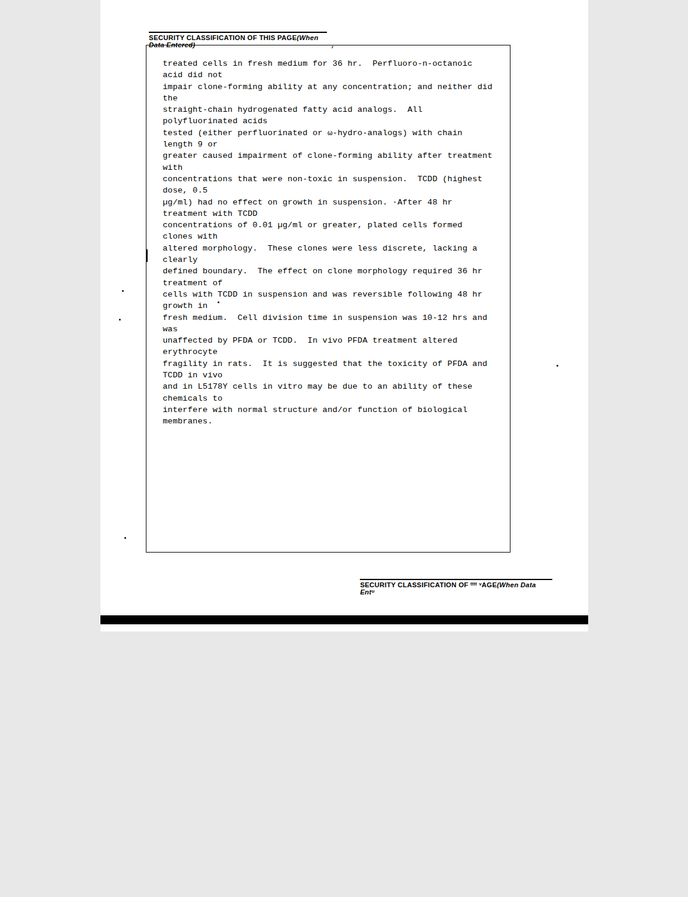SECURITY CLASSIFICATION OF THIS PAGE(When Data Entered)
,
treated cells in fresh medium for 36 hr. Perfluoro-n-octanoic acid did not impair clone-forming ability at any concentration; and neither did the straight-chain hydrogenated fatty acid analogs. All polyfluorinated acids tested (either perfluorinated or ω-hydro-analogs) with chain length 9 or greater caused impairment of clone-forming ability after treatment with concentrations that were non-toxic in suspension. TCDD (highest dose, 0.5 µg/ml) had no effect on growth in suspension. ·After 48 hr treatment with TCDD concentrations of 0.01 µg/ml or greater, plated cells formed clones with altered morphology. These clones were less discrete, lacking a clearly defined boundary. The effect on clone morphology required 36 hr treatment of cells with TCDD in suspension and was reversible following 48 hr growth in fresh medium. Cell division time in suspension was 10-12 hrs and was unaffected by PFDA or TCDD. In vivo PFDA treatment altered erythrocyte fragility in rats. It is suggested that the toxicity of PFDA and TCDD in vivo and in L5178Y cells in vitro may be due to an ability of these chemicals to interfere with normal structure and/or function of biological membranes.
SECURITY CLASSIFICATION OF ᵗᵗᵗᵗ ᵛAGE(When Data Entᵘ